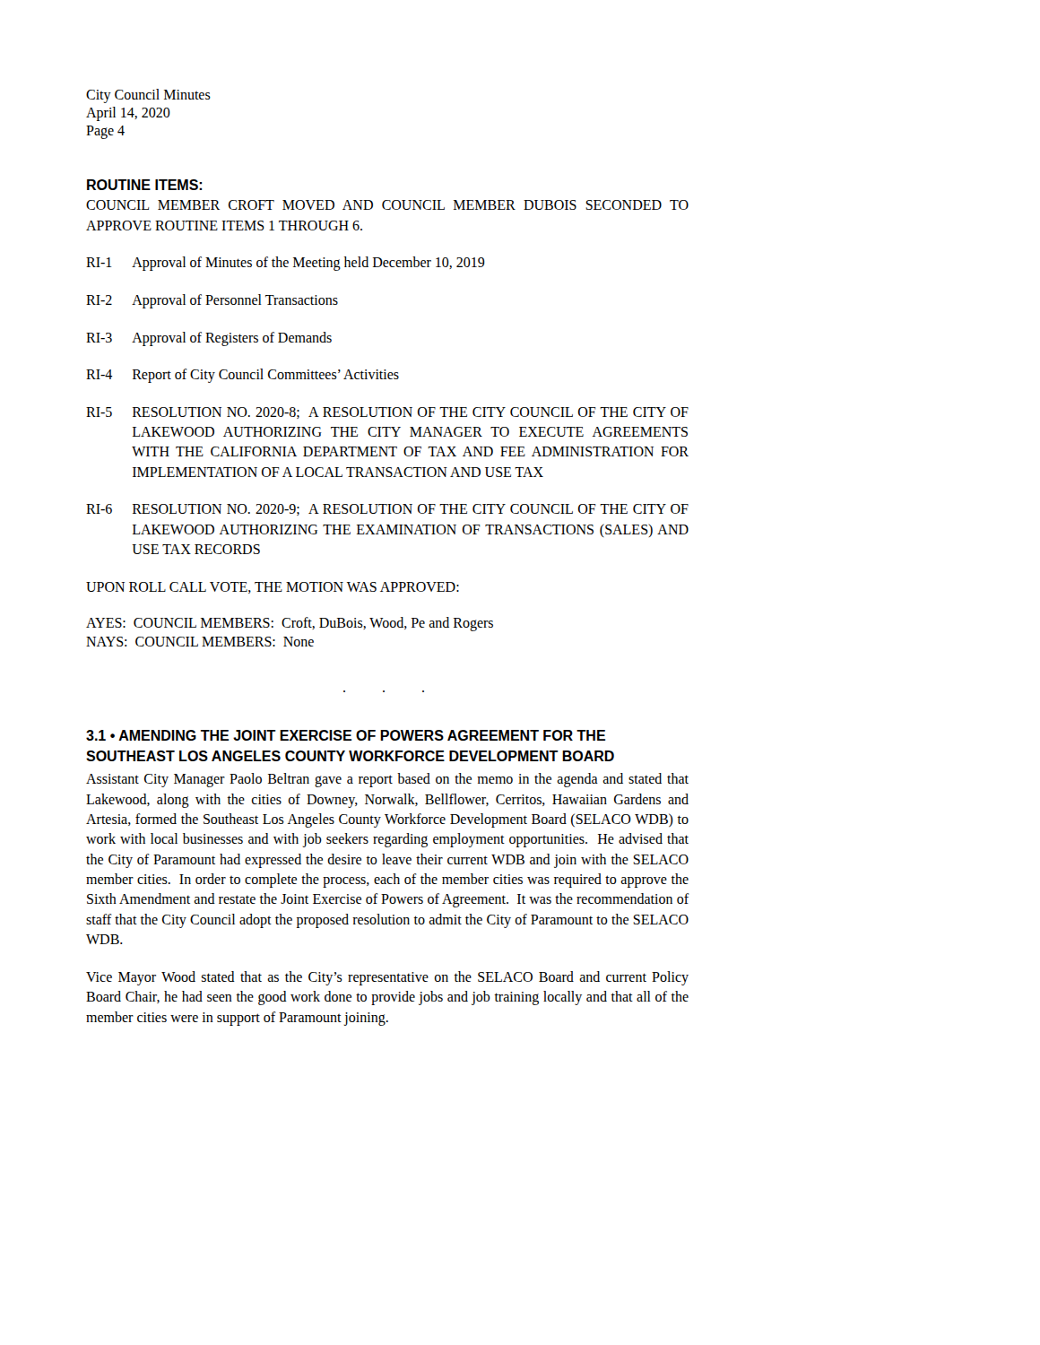City Council Minutes
April 14, 2020
Page 4
ROUTINE ITEMS:
COUNCIL MEMBER CROFT MOVED AND COUNCIL MEMBER DUBOIS SECONDED TO APPROVE ROUTINE ITEMS 1 THROUGH 6.
RI-1
Approval of Minutes of the Meeting held December 10, 2019
RI-2
Approval of Personnel Transactions
RI-3
Approval of Registers of Demands
RI-4
Report of City Council Committees’ Activities
RI-5
RESOLUTION NO. 2020-8; A RESOLUTION OF THE CITY COUNCIL OF THE CITY OF LAKEWOOD AUTHORIZING THE CITY MANAGER TO EXECUTE AGREEMENTS WITH THE CALIFORNIA DEPARTMENT OF TAX AND FEE ADMINISTRATION FOR IMPLEMENTATION OF A LOCAL TRANSACTION AND USE TAX
RI-6
RESOLUTION NO. 2020-9; A RESOLUTION OF THE CITY COUNCIL OF THE CITY OF LAKEWOOD AUTHORIZING THE EXAMINATION OF TRANSACTIONS (SALES) AND USE TAX RECORDS
UPON ROLL CALL VOTE, THE MOTION WAS APPROVED:
AYES: COUNCIL MEMBERS: Croft, DuBois, Wood, Pe and Rogers
NAYS: COUNCIL MEMBERS: None
...
3.1 • AMENDING THE JOINT EXERCISE OF POWERS AGREEMENT FOR THE SOUTHEAST LOS ANGELES COUNTY WORKFORCE DEVELOPMENT BOARD
Assistant City Manager Paolo Beltran gave a report based on the memo in the agenda and stated that Lakewood, along with the cities of Downey, Norwalk, Bellflower, Cerritos, Hawaiian Gardens and Artesia, formed the Southeast Los Angeles County Workforce Development Board (SELACO WDB) to work with local businesses and with job seekers regarding employment opportunities. He advised that the City of Paramount had expressed the desire to leave their current WDB and join with the SELACO member cities. In order to complete the process, each of the member cities was required to approve the Sixth Amendment and restate the Joint Exercise of Powers of Agreement. It was the recommendation of staff that the City Council adopt the proposed resolution to admit the City of Paramount to the SELACO WDB.
Vice Mayor Wood stated that as the City’s representative on the SELACO Board and current Policy Board Chair, he had seen the good work done to provide jobs and job training locally and that all of the member cities were in support of Paramount joining.